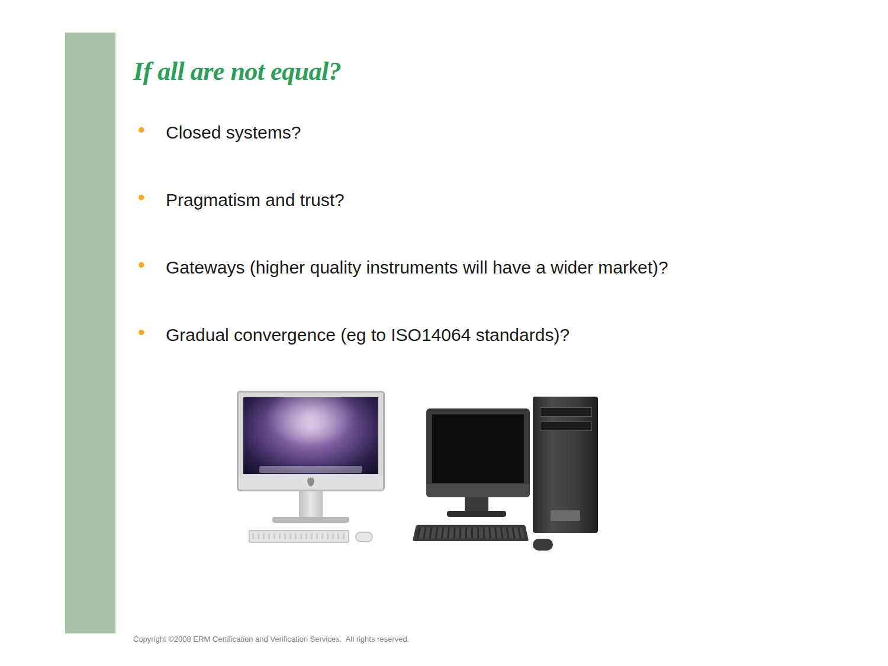If all are not equal?
Closed systems?
Pragmatism and trust?
Gateways (higher quality instruments will have a wider market)?
Gradual convergence (eg to ISO14064 standards)?
Copyright ©2008 ERM Certification and Verification Services. All rights reserved.